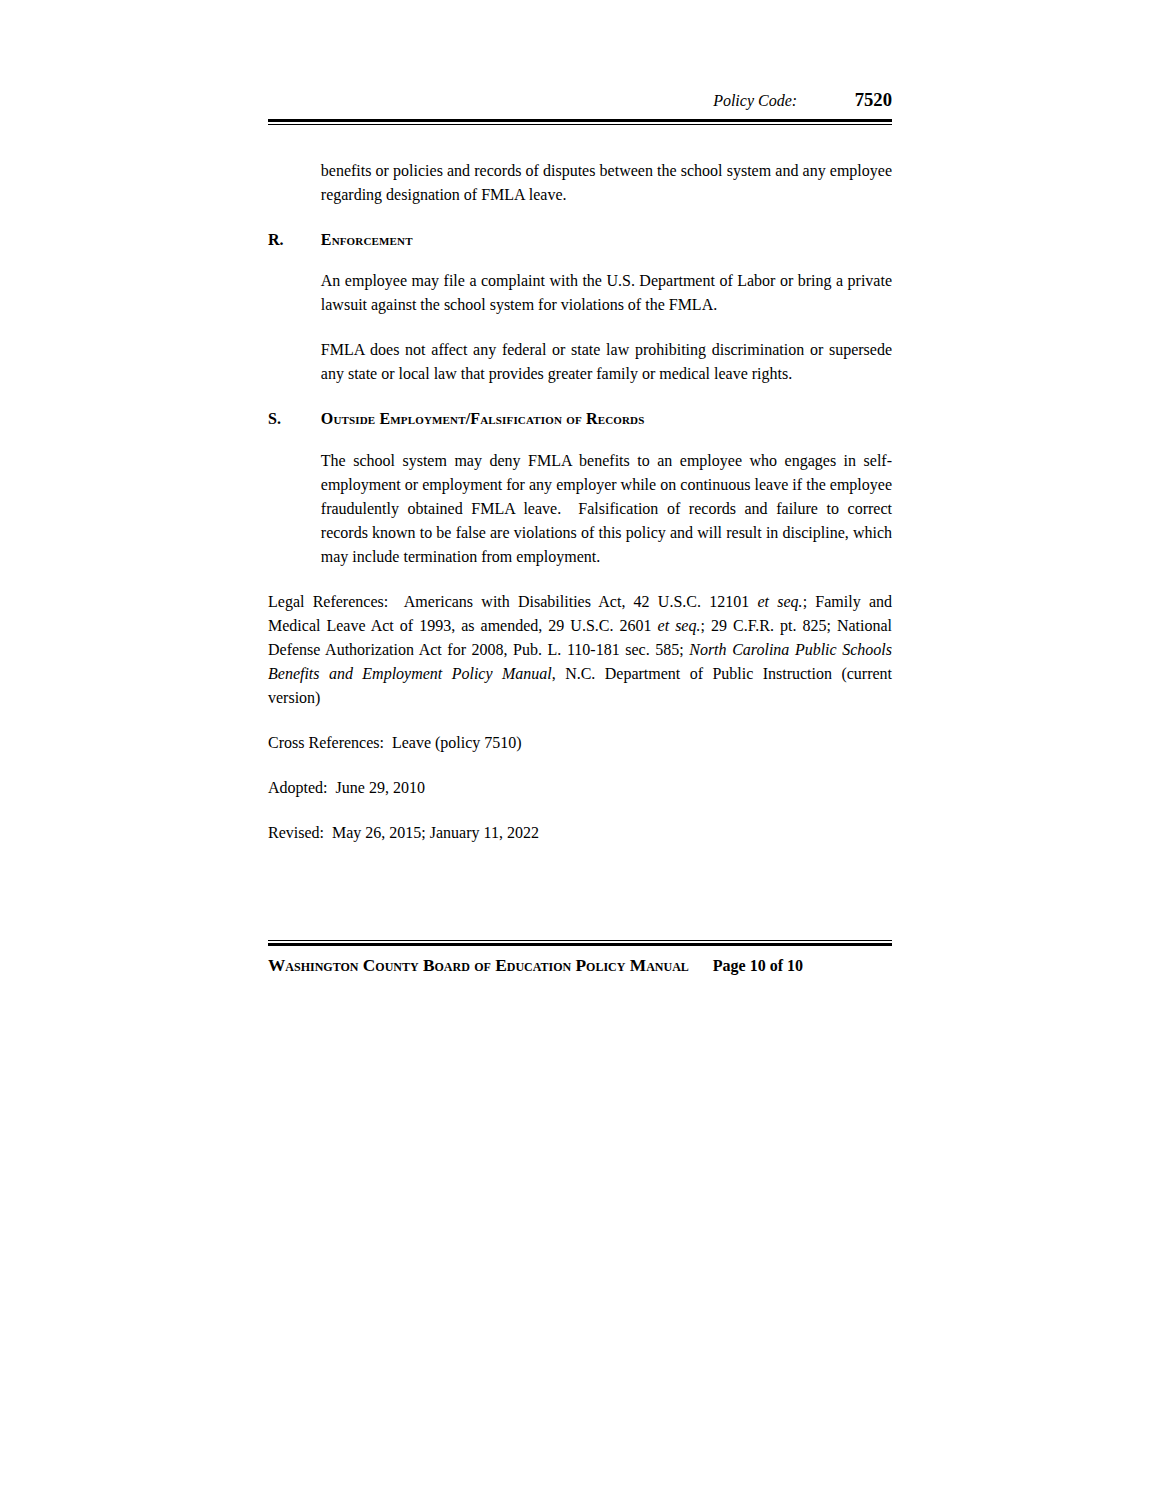Policy Code: 7520
benefits or policies and records of disputes between the school system and any employee regarding designation of FMLA leave.
R. Enforcement
An employee may file a complaint with the U.S. Department of Labor or bring a private lawsuit against the school system for violations of the FMLA.
FMLA does not affect any federal or state law prohibiting discrimination or supersede any state or local law that provides greater family or medical leave rights.
S. Outside Employment/Falsification of Records
The school system may deny FMLA benefits to an employee who engages in self-employment or employment for any employer while on continuous leave if the employee fraudulently obtained FMLA leave. Falsification of records and failure to correct records known to be false are violations of this policy and will result in discipline, which may include termination from employment.
Legal References: Americans with Disabilities Act, 42 U.S.C. 12101 et seq.; Family and Medical Leave Act of 1993, as amended, 29 U.S.C. 2601 et seq.; 29 C.F.R. pt. 825; National Defense Authorization Act for 2008, Pub. L. 110-181 sec. 585; North Carolina Public Schools Benefits and Employment Policy Manual, N.C. Department of Public Instruction (current version)
Cross References: Leave (policy 7510)
Adopted: June 29, 2010
Revised: May 26, 2015; January 11, 2022
Washington County Board of Education Policy Manual Page 10 of 10